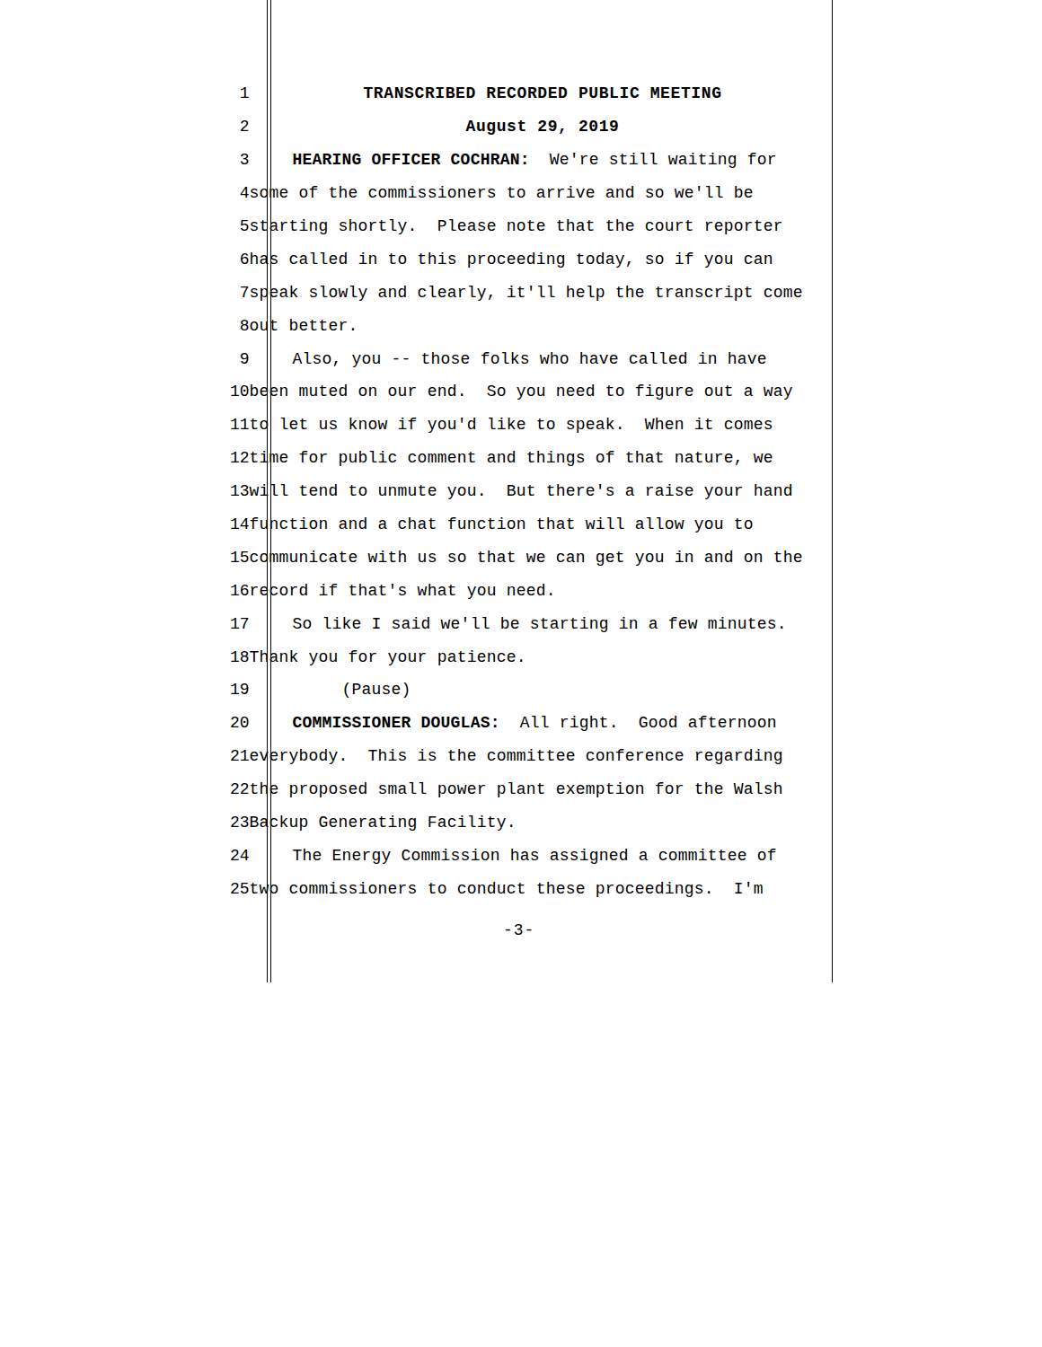| 1 | TRANSCRIBED RECORDED PUBLIC MEETING |
| 2 | August 29, 2019 |
| 3 | HEARING OFFICER COCHRAN: We're still waiting for |
| 4 | some of the commissioners to arrive and so we'll be |
| 5 | starting shortly. Please note that the court reporter |
| 6 | has called in to this proceeding today, so if you can |
| 7 | speak slowly and clearly, it'll help the transcript come |
| 8 | out better. |
| 9 | Also, you -- those folks who have called in have |
| 10 | been muted on our end. So you need to figure out a way |
| 11 | to let us know if you'd like to speak. When it comes |
| 12 | time for public comment and things of that nature, we |
| 13 | will tend to unmute you. But there's a raise your hand |
| 14 | function and a chat function that will allow you to |
| 15 | communicate with us so that we can get you in and on the |
| 16 | record if that's what you need. |
| 17 | So like I said we'll be starting in a few minutes. |
| 18 | Thank you for your patience. |
| 19 | (Pause) |
| 20 | COMMISSIONER DOUGLAS: All right. Good afternoon |
| 21 | everybody. This is the committee conference regarding |
| 22 | the proposed small power plant exemption for the Walsh |
| 23 | Backup Generating Facility. |
| 24 | The Energy Commission has assigned a committee of |
| 25 | two commissioners to conduct these proceedings. I'm |
-3-